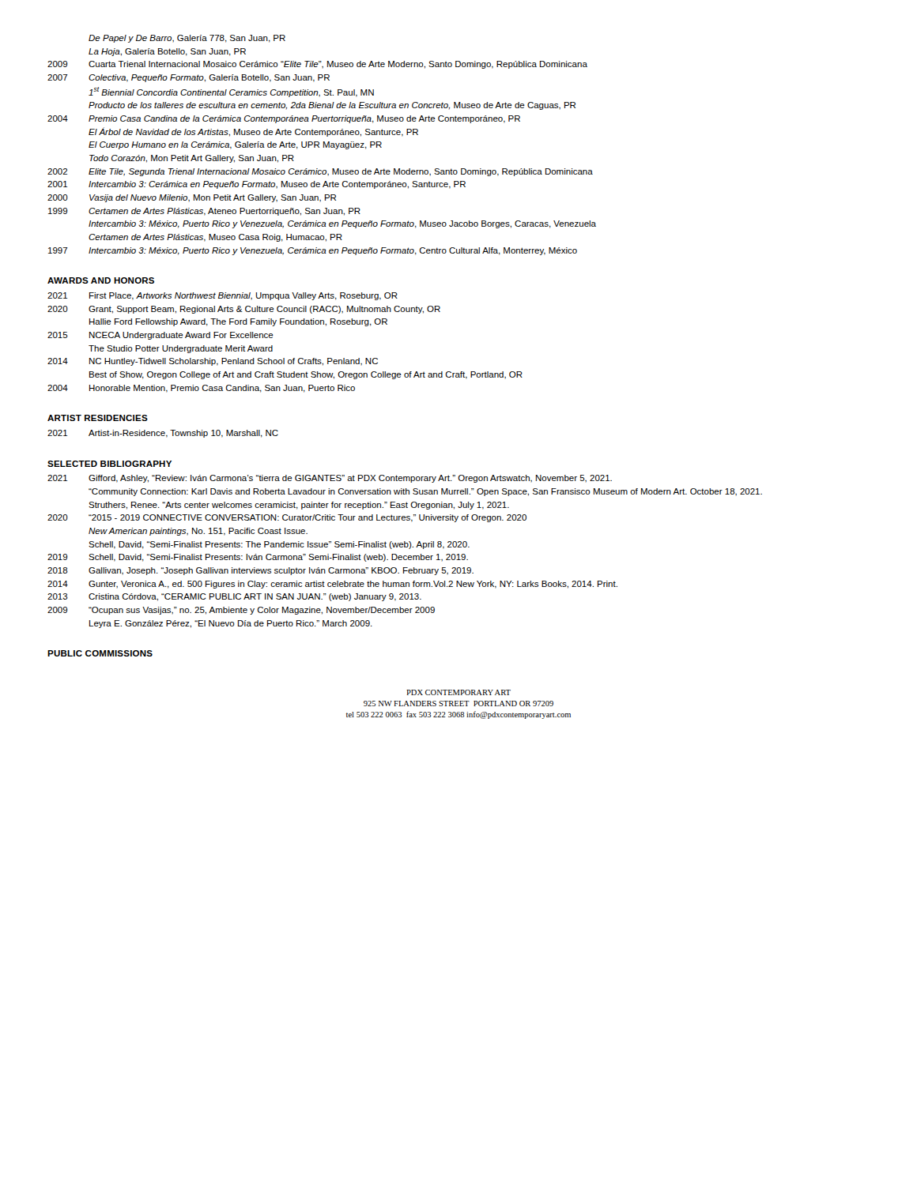De Papel y De Barro, Galería 778, San Juan, PR
La Hoja, Galería Botello, San Juan, PR
2009
Cuarta Trienal Internacional Mosaico Cerámico “Elite Tile”, Museo de Arte Moderno, Santo Domingo, República Dominicana
2007
Colectiva, Pequeño Formato, Galería Botello, San Juan, PR
1st Biennial Concordia Continental Ceramics Competition, St. Paul, MN
Producto de los talleres de escultura en cemento, 2da Bienal de la Escultura en Concreto, Museo de Arte de Caguas, PR
2004
Premio Casa Candina de la Cerámica Contemporánea Puertorriqueña, Museo de Arte Contemporáneo, PR
El Árbol de Navidad de los Artistas, Museo de Arte Contemporáneo, Santurce, PR
El Cuerpo Humano en la Cerámica, Galería de Arte, UPR Mayagüez, PR
Todo Corazón, Mon Petit Art Gallery, San Juan, PR
2002
Elite Tile, Segunda Trienal Internacional Mosaico Cerámico, Museo de Arte Moderno, Santo Domingo, República Dominicana
2001
Intercambio 3: Cerámica en Pequeño Formato, Museo de Arte Contemporáneo, Santurce, PR
2000
Vasija del Nuevo Milenio, Mon Petit Art Gallery, San Juan, PR
1999
Certamen de Artes Plásticas, Ateneo Puertorriqueño, San Juan, PR
Intercambio 3: México, Puerto Rico y Venezuela, Cerámica en Pequeño Formato, Museo Jacobo Borges, Caracas, Venezuela
Certamen de Artes Plásticas, Museo Casa Roig, Humacao, PR
1997
Intercambio 3: México, Puerto Rico y Venezuela, Cerámica en Pequeño Formato, Centro Cultural Alfa, Monterrey, México
AWARDS AND HONORS
2021
First Place, Artworks Northwest Biennial, Umpqua Valley Arts, Roseburg, OR
2020
Grant, Support Beam, Regional Arts & Culture Council (RACC), Multnomah County, OR
Hallie Ford Fellowship Award, The Ford Family Foundation, Roseburg, OR
2015
NCECA Undergraduate Award For Excellence
The Studio Potter Undergraduate Merit Award
2014
NC Huntley-Tidwell Scholarship, Penland School of Crafts, Penland, NC
Best of Show, Oregon College of Art and Craft Student Show, Oregon College of Art and Craft, Portland, OR
2004
Honorable Mention, Premio Casa Candina, San Juan, Puerto Rico
ARTIST RESIDENCIES
2021
Artist-in-Residence, Township 10, Marshall, NC
SELECTED BIBLIOGRAPHY
2021
Gifford, Ashley, “Review: Iván Carmona’s “tierra de GIGANTES” at PDX Contemporary Art.” Oregon Artswatch, November 5, 2021.
“Community Connection: Karl Davis and Roberta Lavadour in Conversation with Susan Murrell.” Open Space, San Fransisco Museum of Modern Art. October 18, 2021.
Struthers, Renee. “Arts center welcomes ceramicist, painter for reception.” East Oregonian, July 1, 2021.
2020
“2015 - 2019 CONNECTIVE CONVERSATION: Curator/Critic Tour and Lectures,” University of Oregon. 2020
New American paintings, No. 151, Pacific Coast Issue.
Schell, David, “Semi-Finalist Presents: The Pandemic Issue” Semi-Finalist (web). April 8, 2020.
2019
Schell, David, “Semi-Finalist Presents: Iván Carmona” Semi-Finalist (web). December 1, 2019.
2018
Gallivan, Joseph. “Joseph Gallivan interviews sculptor Iván Carmona” KBOO. February 5, 2019.
2014
Gunter, Veronica A., ed. 500 Figures in Clay: ceramic artist celebrate the human form.Vol.2 New York, NY: Larks Books, 2014. Print.
2013
Cristina Córdova, “CERAMIC PUBLIC ART IN SAN JUAN.” (web) January 9, 2013.
2009
“Ocupan sus Vasijas,” no. 25, Ambiente y Color Magazine, November/December 2009
Leyra E. González Pérez, “El Nuevo Día de Puerto Rico.” March 2009.
PUBLIC COMMISSIONS
PDX CONTEMPORARY ART
925 NW FLANDERS STREET PORTLAND OR 97209
tel 503 222 0063 fax 503 222 3068 info@pdxcontemporaryart.com